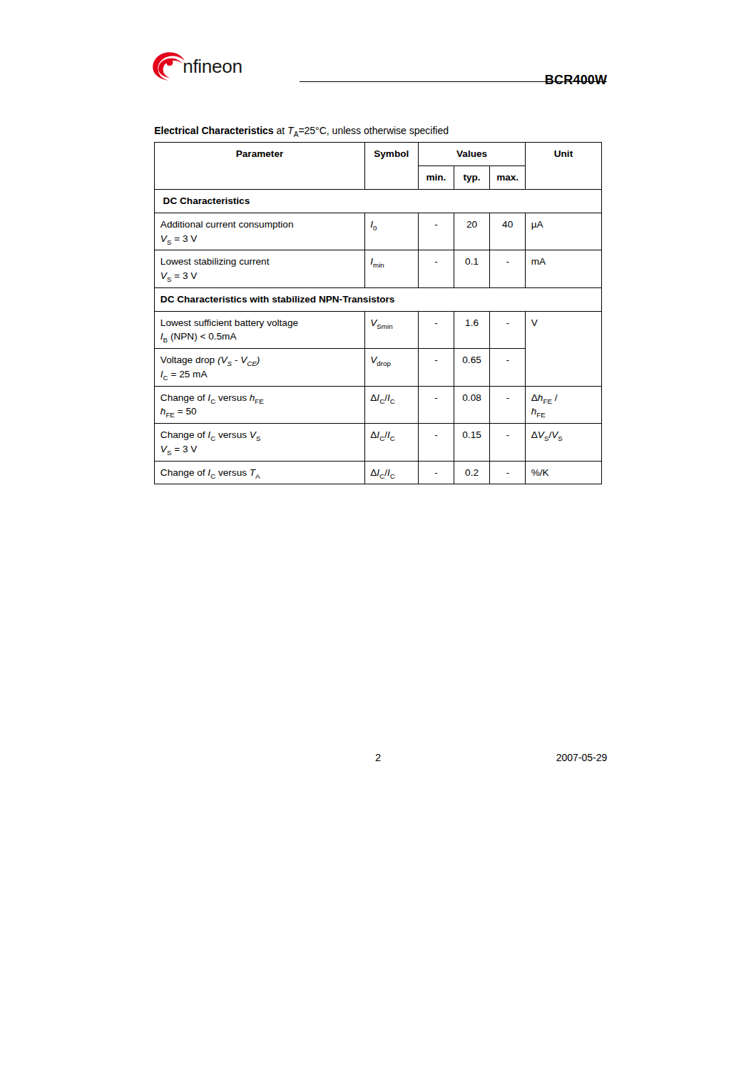nfineon
BCR400W
Electrical Characteristics at TA=25°C, unless otherwise specified
| Parameter | Symbol | Values | Unit |
| --- | --- | --- | --- |
| min. | typ. | max. |
| DC Characteristics |
| Additional current consumption V S = 3 V | I 0 | - | 20 | 40 | µA |
| Lowest stabilizing current V S = 3 V | I min | - | 0.1 | - | mA |
| DC Characteristics with stabilized NPN-Transistors |
| Lowest sufficient battery voltage I B (NPN) < 0.5mA | V Smin | - | 1.6 | - | V |
| Voltage drop (V S - V CE ) I C = 25 mA | V drop | - | 0.65 | - |
| Change of I C versus h FE h FE = 50 | Δ I C / I C | - | 0.08 | - | Δ h FE / h FE |
| Change of I C versus V S V S = 3 V | Δ I C / I C | - | 0.15 | - | Δ V S / V S |
| Change of I C versus T A | Δ I C / I C | - | 0.2 | - | %/K |
2
2007-05-29